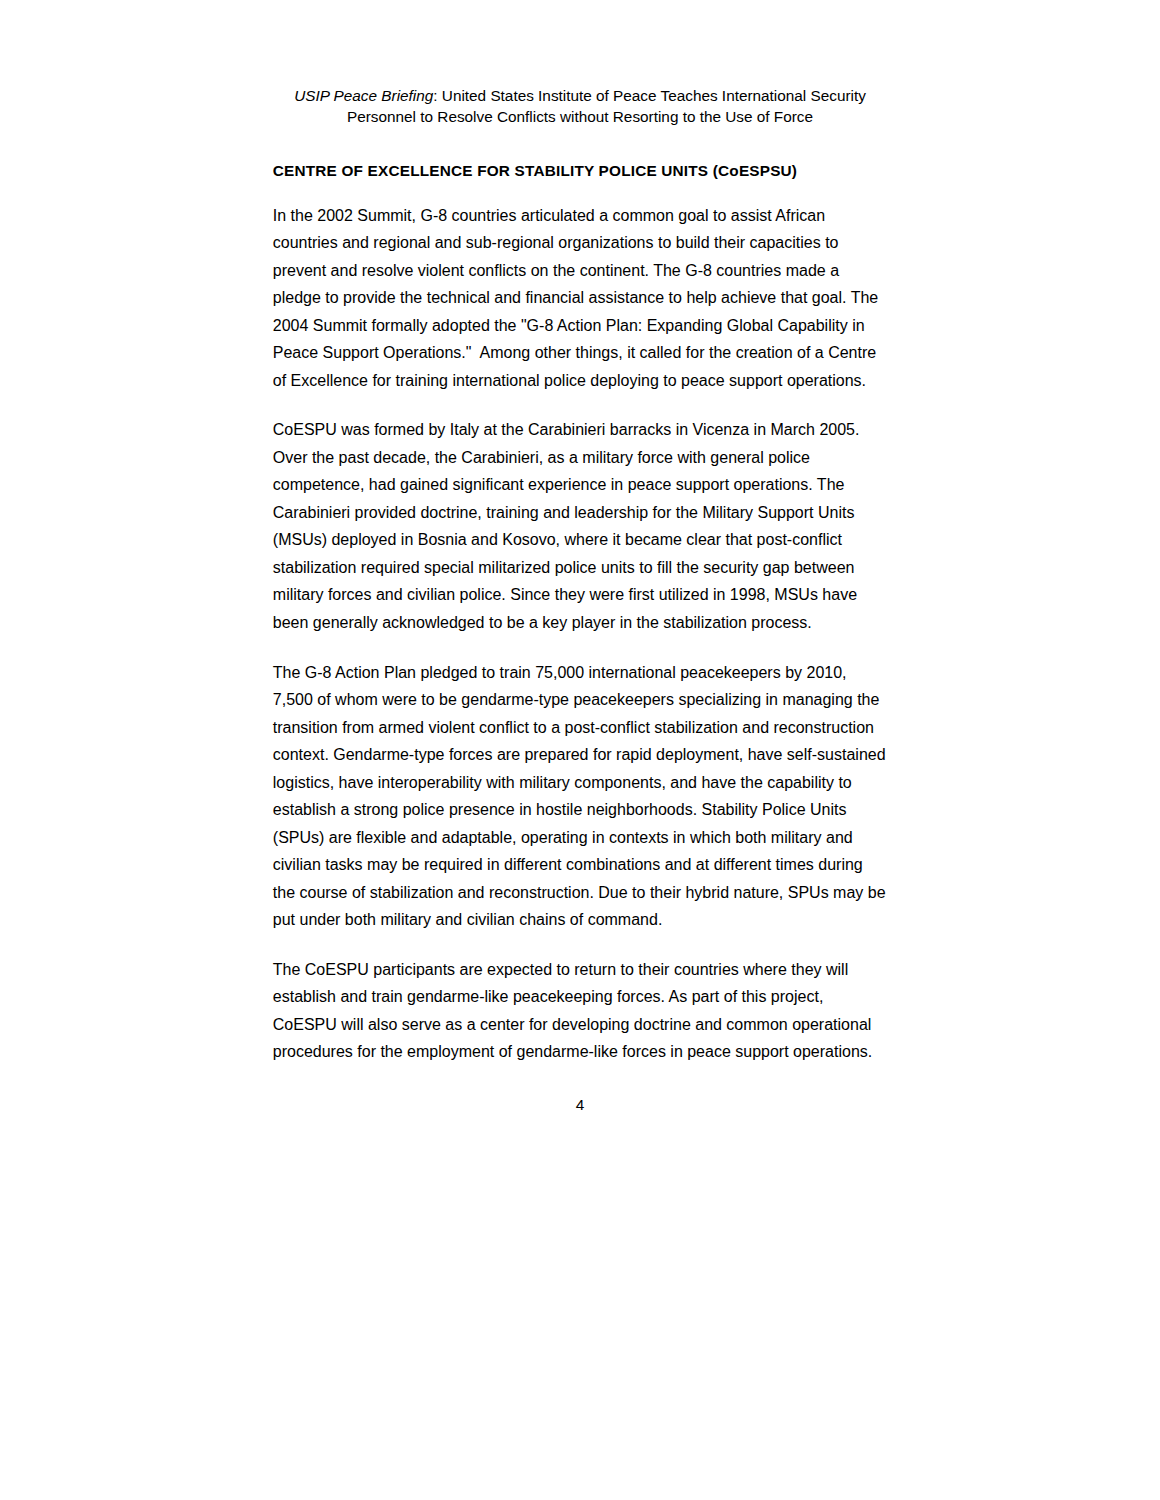USIP Peace Briefing: United States Institute of Peace Teaches International Security Personnel to Resolve Conflicts without Resorting to the Use of Force
CENTRE OF EXCELLENCE FOR STABILITY POLICE UNITS (CoESPSU)
In the 2002 Summit, G-8 countries articulated a common goal to assist African countries and regional and sub-regional organizations to build their capacities to prevent and resolve violent conflicts on the continent. The G-8 countries made a pledge to provide the technical and financial assistance to help achieve that goal. The 2004 Summit formally adopted the "G-8 Action Plan: Expanding Global Capability in Peace Support Operations." Among other things, it called for the creation of a Centre of Excellence for training international police deploying to peace support operations.
CoESPU was formed by Italy at the Carabinieri barracks in Vicenza in March 2005. Over the past decade, the Carabinieri, as a military force with general police competence, had gained significant experience in peace support operations. The Carabinieri provided doctrine, training and leadership for the Military Support Units (MSUs) deployed in Bosnia and Kosovo, where it became clear that post-conflict stabilization required special militarized police units to fill the security gap between military forces and civilian police. Since they were first utilized in 1998, MSUs have been generally acknowledged to be a key player in the stabilization process.
The G-8 Action Plan pledged to train 75,000 international peacekeepers by 2010, 7,500 of whom were to be gendarme-type peacekeepers specializing in managing the transition from armed violent conflict to a post-conflict stabilization and reconstruction context. Gendarme-type forces are prepared for rapid deployment, have self-sustained logistics, have interoperability with military components, and have the capability to establish a strong police presence in hostile neighborhoods. Stability Police Units (SPUs) are flexible and adaptable, operating in contexts in which both military and civilian tasks may be required in different combinations and at different times during the course of stabilization and reconstruction. Due to their hybrid nature, SPUs may be put under both military and civilian chains of command.
The CoESPU participants are expected to return to their countries where they will establish and train gendarme-like peacekeeping forces. As part of this project, CoESPU will also serve as a center for developing doctrine and common operational procedures for the employment of gendarme-like forces in peace support operations.
4